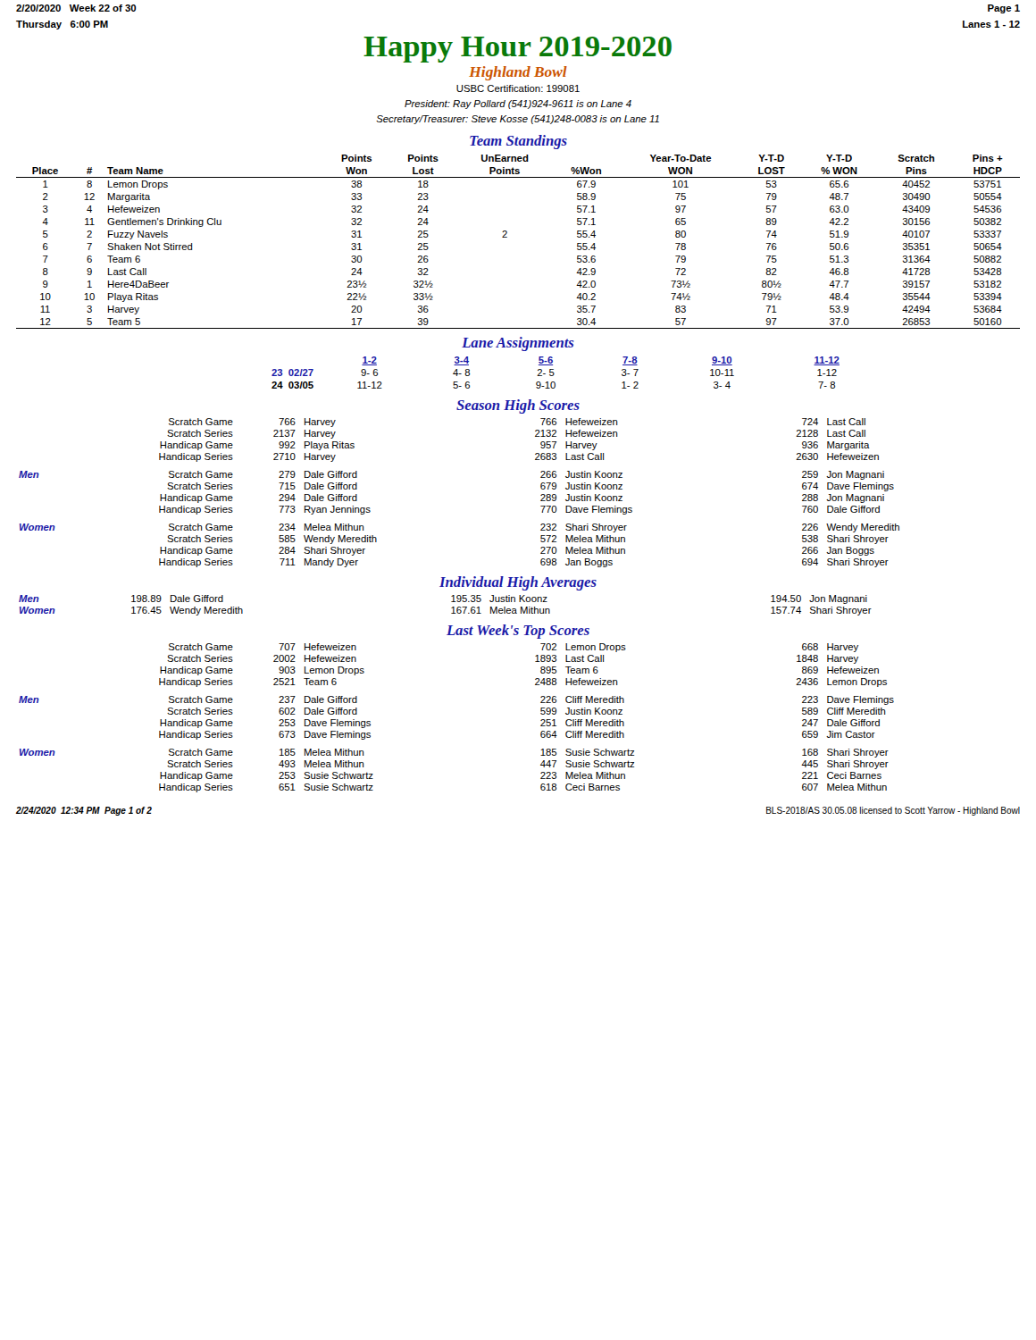2/20/2020 Week 22 of 30
Thursday 6:00 PM
Page 1
Lanes 1 - 12
Happy Hour 2019-2020
Highland Bowl
USBC Certification: 199081
President: Ray Pollard (541)924-9611 is on Lane 4
Secretary/Treasurer: Steve Kosse (541)248-0083 is on Lane 11
Team Standings
| | | | Points | Points | UnEarned | | Year-To-Date | Y-T-D | Y-T-D | Scratch | Pins + |
| --- | --- | --- | --- | --- | --- | --- | --- | --- | --- | --- | --- |
| Place | # | Team Name | Won | Lost | Points | %Won | WON | LOST | % WON | Pins | HDCP |
| 1 | 8 | Lemon Drops | 38 | 18 | | 67.9 | 101 | 53 | 65.6 | 40452 | 53751 |
| 2 | 12 | Margarita | 33 | 23 | | 58.9 | 75 | 79 | 48.7 | 30490 | 50554 |
| 3 | 4 | Hefeweizen | 32 | 24 | | 57.1 | 97 | 57 | 63.0 | 43409 | 54536 |
| 4 | 11 | Gentlemen's Drinking Clu | 32 | 24 | | 57.1 | 65 | 89 | 42.2 | 30156 | 50382 |
| 5 | 2 | Fuzzy Navels | 31 | 25 | 2 | 55.4 | 80 | 74 | 51.9 | 40107 | 53337 |
| 6 | 7 | Shaken Not Stirred | 31 | 25 | | 55.4 | 78 | 76 | 50.6 | 35351 | 50654 |
| 7 | 6 | Team 6 | 30 | 26 | | 53.6 | 79 | 75 | 51.3 | 31364 | 50882 |
| 8 | 9 | Last Call | 24 | 32 | | 42.9 | 72 | 82 | 46.8 | 41728 | 53428 |
| 9 | 1 | Here4DaBeer | 23½ | 32½ | | 42.0 | 73½ | 80½ | 47.7 | 39157 | 53182 |
| 10 | 10 | Playa Ritas | 22½ | 33½ | | 40.2 | 74½ | 79½ | 48.4 | 35544 | 53394 |
| 11 | 3 | Harvey | 20 | 36 | | 35.7 | 83 | 71 | 53.9 | 42494 | 53684 |
| 12 | 5 | Team 5 | 17 | 39 | | 30.4 | 57 | 97 | 37.0 | 26853 | 50160 |
Lane Assignments
| | | 1-2 | 3-4 | 5-6 | 7-8 | 9-10 | 11-12 | |
| | 23 02/27 | 9- 6 | 4- 8 | 2- 5 | 3- 7 | 10-11 | 1-12 | |
| | 24 03/05 | 11-12 | 5- 6 | 9-10 | 1- 2 | 3- 4 | 7- 8 | |
Season High Scores
| | Scratch Game | 766 | Harvey | 766 | Hefeweizen | 724 | Last Call |
| | Scratch Series | 2137 | Harvey | 2132 | Hefeweizen | 2128 | Last Call |
| | Handicap Game | 992 | Playa Ritas | 957 | Harvey | 936 | Margarita |
| | Handicap Series | 2710 | Harvey | 2683 | Last Call | 2630 | Hefeweizen |
| Men | Scratch Game | 279 | Dale Gifford | 266 | Justin Koonz | 259 | Jon Magnani |
| | Scratch Series | 715 | Dale Gifford | 679 | Justin Koonz | 674 | Dave Flemings |
| | Handicap Game | 294 | Dale Gifford | 289 | Justin Koonz | 288 | Jon Magnani |
| | Handicap Series | 773 | Ryan Jennings | 770 | Dave Flemings | 760 | Dale Gifford |
| Women | Scratch Game | 234 | Melea Mithun | 232 | Shari Shroyer | 226 | Wendy Meredith |
| | Scratch Series | 585 | Wendy Meredith | 572 | Melea Mithun | 538 | Shari Shroyer |
| | Handicap Game | 284 | Shari Shroyer | 270 | Melea Mithun | 266 | Jan Boggs |
| | Handicap Series | 711 | Mandy Dyer | 698 | Jan Boggs | 694 | Shari Shroyer |
Individual High Averages
| Men | 198.89 | Dale Gifford | 195.35 | Justin Koonz | 194.50 | Jon Magnani |
| Women | 176.45 | Wendy Meredith | 167.61 | Melea Mithun | 157.74 | Shari Shroyer |
Last Week's Top Scores
| | Scratch Game | 707 | Hefeweizen | 702 | Lemon Drops | 668 | Harvey |
| | Scratch Series | 2002 | Hefeweizen | 1893 | Last Call | 1848 | Harvey |
| | Handicap Game | 903 | Lemon Drops | 895 | Team 6 | 869 | Hefeweizen |
| | Handicap Series | 2521 | Team 6 | 2488 | Hefeweizen | 2436 | Lemon Drops |
| Men | Scratch Game | 237 | Dale Gifford | 226 | Cliff Meredith | 223 | Dave Flemings |
| | Scratch Series | 602 | Dale Gifford | 599 | Justin Koonz | 589 | Cliff Meredith |
| | Handicap Game | 253 | Dave Flemings | 251 | Cliff Meredith | 247 | Dale Gifford |
| | Handicap Series | 673 | Dave Flemings | 664 | Cliff Meredith | 659 | Jim Castor |
| Women | Scratch Game | 185 | Melea Mithun | 185 | Susie Schwartz | 168 | Shari Shroyer |
| | Scratch Series | 493 | Melea Mithun | 447 | Susie Schwartz | 445 | Shari Shroyer |
| | Handicap Game | 253 | Susie Schwartz | 223 | Melea Mithun | 221 | Ceci Barnes |
| | Handicap Series | 651 | Susie Schwartz | 618 | Ceci Barnes | 607 | Melea Mithun |
2/24/2020 12:34 PM Page 1 of 2
BLS-2018/AS 30.05.08 licensed to Scott Yarrow - Highland Bowl